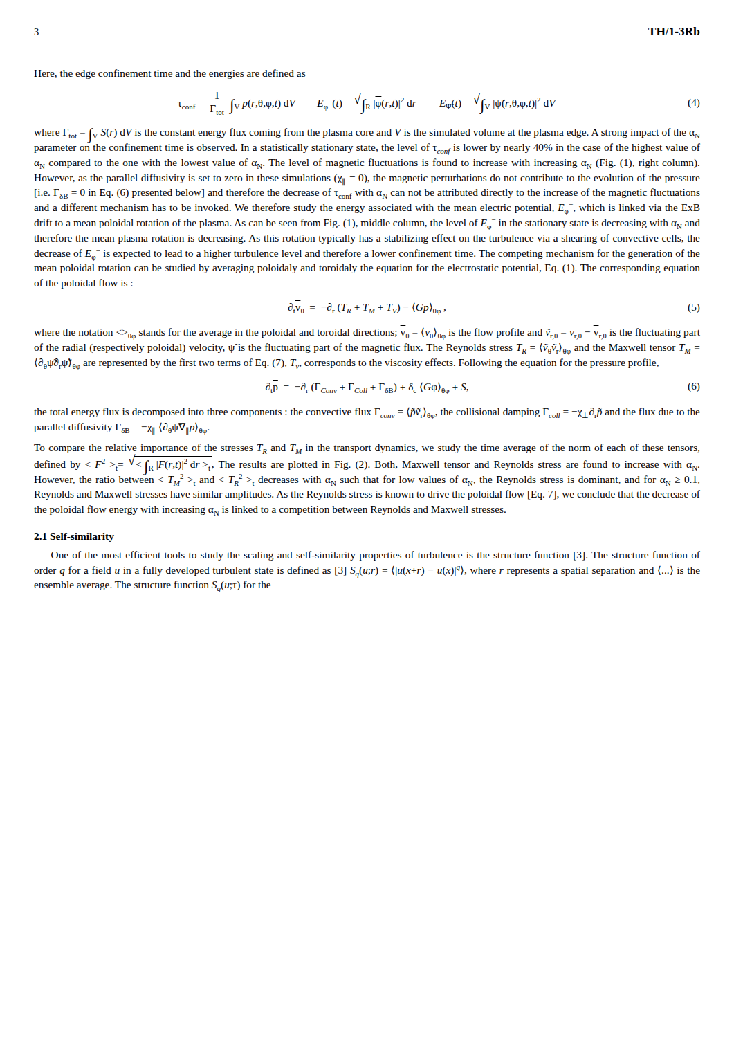3 TH/1-3Rb
Here, the edge confinement time and the energies are defined as
τconf = 1 Γtot ∫V p(r,θ,φ,t) dV Eφ−(t) = ∫R |φ(r,t)|2 dr EΨ̃(t) = ∫V |ψ̃(r,θ,φ,t)|2 dV (4)
where Γtot = ∫V S(r) dV is the constant energy flux coming from the plasma core and V is the simulated volume at the plasma edge. A strong impact of the αN parameter on the confinement time is observed. In a statistically stationary state, the level of τconf is lower by nearly 40% in the case of the highest value of αN compared to the one with the lowest value of αN. The level of magnetic fluctuations is found to increase with increasing αN (Fig. (1), right column). However, as the parallel diffusivity is set to zero in these simulations (χ∥ = 0), the magnetic perturbations do not contribute to the evolution of the pressure [i.e. ΓδB = 0 in Eq. (6) presented below] and therefore the decrease of τconf with αN can not be attributed directly to the increase of the magnetic fluctuations and a different mechanism has to be invoked. We therefore study the energy associated with the mean electric potential, Eφ−, which is linked via the ExB drift to a mean poloidal rotation of the plasma. As can be seen from Fig. (1), middle column, the level of Eφ− in the stationary state is decreasing with αN and therefore the mean plasma rotation is decreasing. As this rotation typically has a stabilizing effect on the turbulence via a shearing of convective cells, the decrease of Eφ− is expected to lead to a higher turbulence level and therefore a lower confinement time. The competing mechanism for the generation of the mean poloidal rotation can be studied by averaging poloidaly and toroidaly the equation for the electrostatic potential, Eq. (1). The corresponding equation of the poloidal flow is :
∂tvθ = −∂r (TR + TM + TV) − ⟨Gp⟩θφ , (5)
where the notation <>θφ stands for the average in the poloidal and toroidal directions; vθ = ⟨vθ⟩θφ is the flow profile and ṽr,θ = vr,θ − vr,θ is the fluctuating part of the radial (respectively poloidal) velocity, ψ̃ is the fluctuating part of the magnetic flux. The Reynolds stress TR = ⟨ṽθṽr⟩θφ and the Maxwell tensor TM = ⟨∂θψ̃∂rψ̃⟩θφ are represented by the first two terms of Eq. (7), Tv, corresponds to the viscosity effects. Following the equation for the pressure profile,
∂tp = −∂r (ΓConv + ΓColl + ΓδB) + δc ⟨Gφ⟩θφ + S, (6)
the total energy flux is decomposed into three components : the convective flux Γconv = ⟨p̃ṽr⟩θφ, the collisional damping Γcoll = −χ⊥∂rp̃ and the flux due to the parallel diffusivity ΓδB = −χ∥ ⟨∂θψ̃∇∥p⟩θφ.
To compare the relative importance of the stresses TR and TM in the transport dynamics, we study the time average of the norm of each of these tensors, defined by < F2 >t= < ∫R |F(r,t)|2 dr >t, The results are plotted in Fig. (2). Both, Maxwell tensor and Reynolds stress are found to increase with αN. However, the ratio between < TM2 >t and < TR2 >t decreases with αN such that for low values of αN, the Reynolds stress is dominant, and for αN ≥ 0.1, Reynolds and Maxwell stresses have similar amplitudes. As the Reynolds stress is known to drive the poloidal flow [Eq. 7], we conclude that the decrease of the poloidal flow energy with increasing αN is linked to a competition between Reynolds and Maxwell stresses.
2.1 Self-similarity
One of the most efficient tools to study the scaling and self-similarity properties of turbulence is the structure function [3]. The structure function of order q for a field u in a fully developed turbulent state is defined as [3] Sq(u;r) = ⟨|u(x+r) − u(x)|q⟩, where r represents a spatial separation and ⟨...⟩ is the ensemble average. The structure function Sq(u;τ) for the